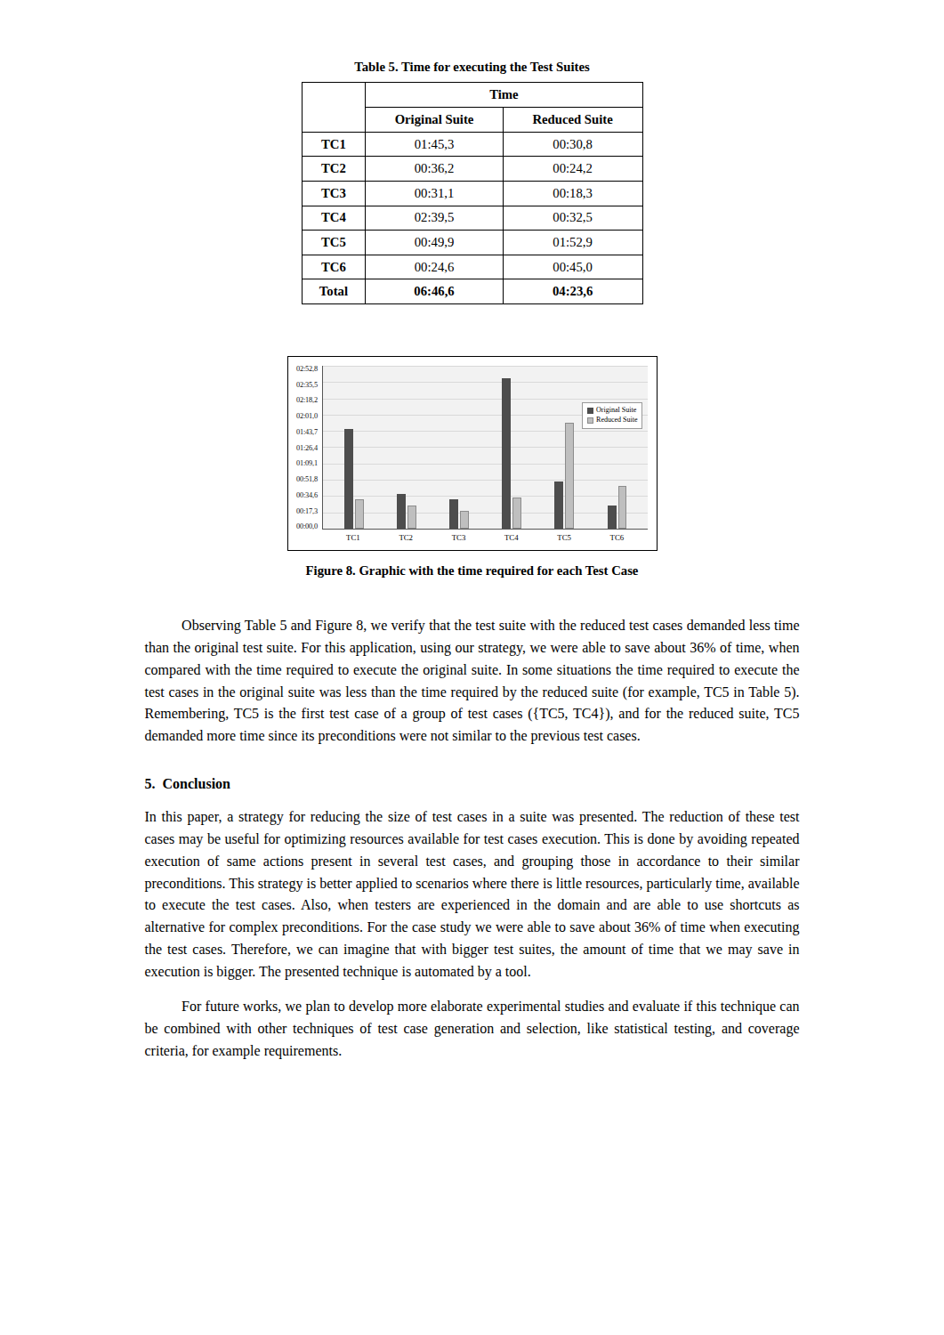Table 5. Time for executing the Test Suites
| | Time |
| --- | --- |
| Original Suite | Reduced Suite |
| TC1 | 01:45,3 | 00:30,8 |
| TC2 | 00:36,2 | 00:24,2 |
| TC3 | 00:31,1 | 00:18,3 |
| TC4 | 02:39,5 | 00:32,5 |
| TC5 | 00:49,9 | 01:52,9 |
| TC6 | 00:24,6 | 00:45,0 |
| Total | 06:46,6 | 04:23,6 |
Test Case
02:52,8 02:35,5 02:18,2 02:01,0 01:43,7 01:26,4 01:09,1 00:51,8 00:34,6 00:17,3 00:00,0
Original Suite
Reduced Suite
TC1 TC2 TC3 TC4 TC5 TC6
Figure 8. Graphic with the time required for each Test Case
Observing Table 5 and Figure 8, we verify that the test suite with the reduced test cases demanded less time than the original test suite. For this application, using our strategy, we were able to save about 36% of time, when compared with the time required to execute the original suite. In some situations the time required to execute the test cases in the original suite was less than the time required by the reduced suite (for example, TC5 in Table 5). Remembering, TC5 is the first test case of a group of test cases ({TC5, TC4}), and for the reduced suite, TC5 demanded more time since its preconditions were not similar to the previous test cases.
5. Conclusion
In this paper, a strategy for reducing the size of test cases in a suite was presented. The reduction of these test cases may be useful for optimizing resources available for test cases execution. This is done by avoiding repeated execution of same actions present in several test cases, and grouping those in accordance to their similar preconditions. This strategy is better applied to scenarios where there is little resources, particularly time, available to execute the test cases. Also, when testers are experienced in the domain and are able to use shortcuts as alternative for complex preconditions. For the case study we were able to save about 36% of time when executing the test cases. Therefore, we can imagine that with bigger test suites, the amount of time that we may save in execution is bigger. The presented technique is automated by a tool.
For future works, we plan to develop more elaborate experimental studies and evaluate if this technique can be combined with other techniques of test case generation and selection, like statistical testing, and coverage criteria, for example requirements.